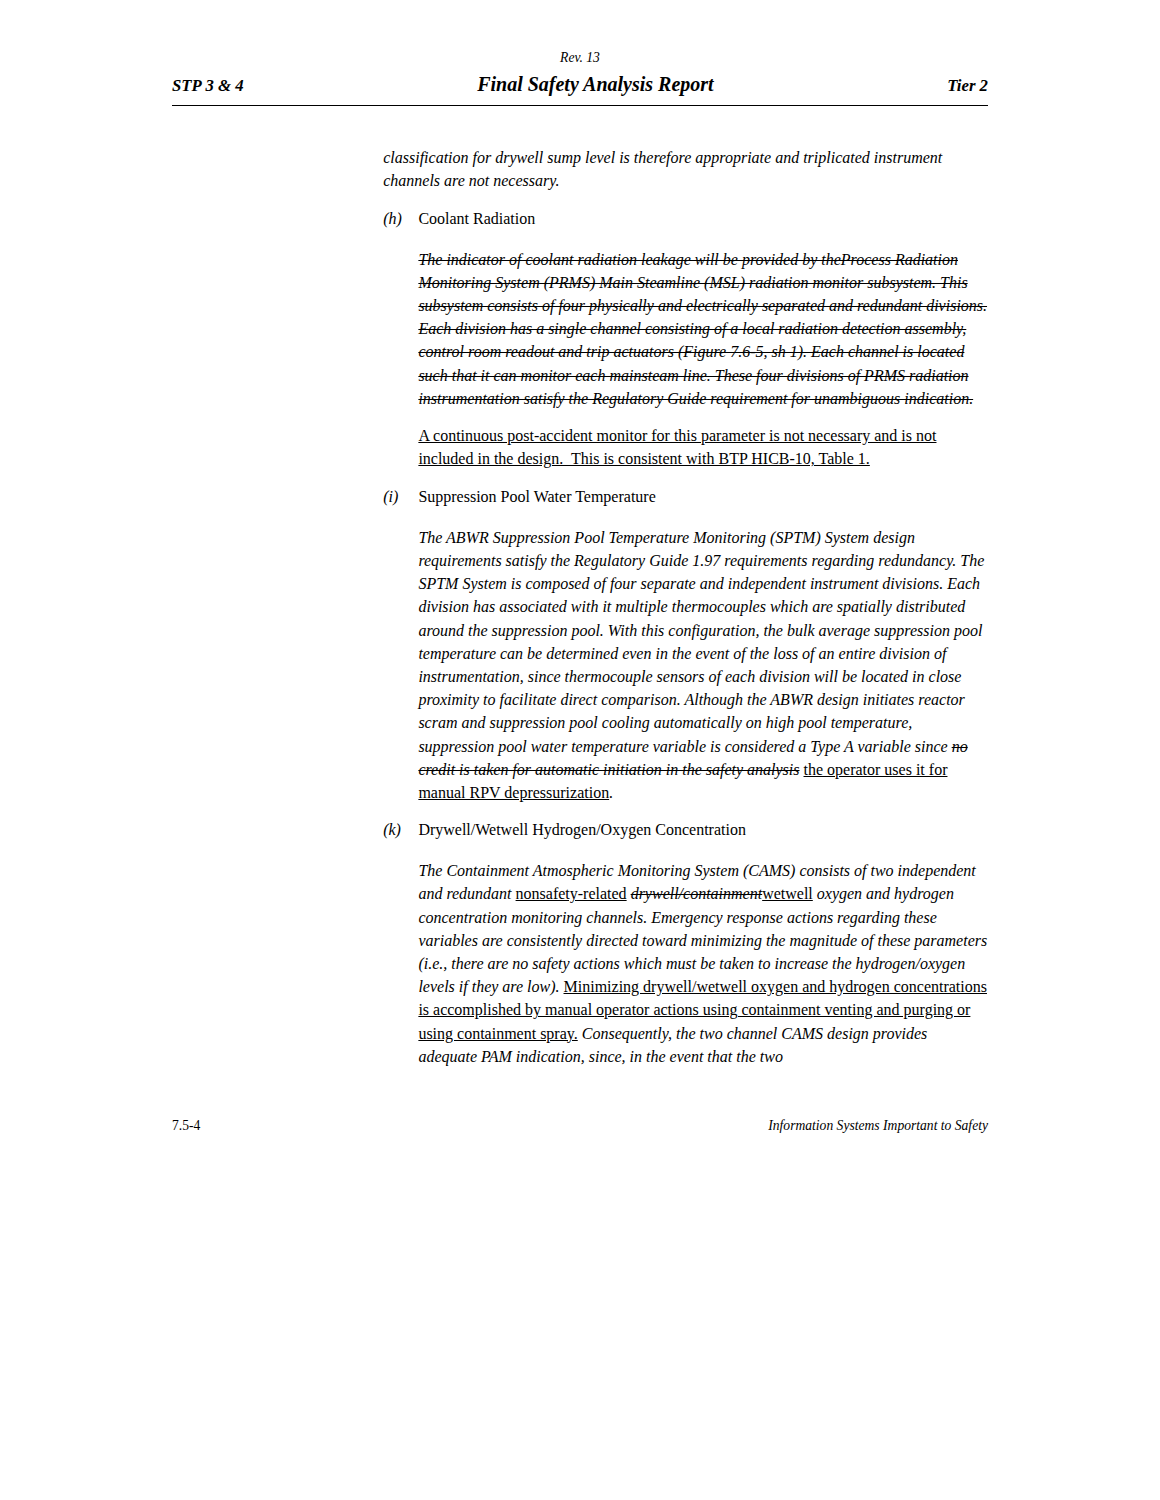Rev. 13
STP 3 & 4 Final Safety Analysis Report Tier 2
classification for drywell sump level is therefore appropriate and triplicated instrument channels are not necessary.
(h) Coolant Radiation
The indicator of coolant radiation leakage will be provided by theProcess Radiation Monitoring System (PRMS) Main Steamline (MSL) radiation monitor subsystem. This subsystem consists of four physically and electrically separated and redundant divisions. Each division has a single channel consisting of a local radiation detection assembly, control room readout and trip actuators (Figure 7.6-5, sh 1). Each channel is located such that it can monitor each mainsteam line. These four divisions of PRMS radiation instrumentation satisfy the Regulatory Guide requirement for unambiguous indication.
A continuous post-accident monitor for this parameter is not necessary and is not included in the design. This is consistent with BTP HICB-10, Table 1.
(i) Suppression Pool Water Temperature
The ABWR Suppression Pool Temperature Monitoring (SPTM) System design requirements satisfy the Regulatory Guide 1.97 requirements regarding redundancy. The SPTM System is composed of four separate and independent instrument divisions. Each division has associated with it multiple thermocouples which are spatially distributed around the suppression pool. With this configuration, the bulk average suppression pool temperature can be determined even in the event of the loss of an entire division of instrumentation, since thermocouple sensors of each division will be located in close proximity to facilitate direct comparison. Although the ABWR design initiates reactor scram and suppression pool cooling automatically on high pool temperature, suppression pool water temperature variable is considered a Type A variable since no credit is taken for automatic initiation in the safety analysis the operator uses it for manual RPV depressurization.
(k) Drywell/Wetwell Hydrogen/Oxygen Concentration
The Containment Atmospheric Monitoring System (CAMS) consists of two independent and redundant nonsafety-related drywell/containment wetwell oxygen and hydrogen concentration monitoring channels. Emergency response actions regarding these variables are consistently directed toward minimizing the magnitude of these parameters (i.e., there are no safety actions which must be taken to increase the hydrogen/oxygen levels if they are low). Minimizing drywell/wetwell oxygen and hydrogen concentrations is accomplished by manual operator actions using containment venting and purging or using containment spray. Consequently, the two channel CAMS design provides adequate PAM indication, since, in the event that the two
7.5-4 Information Systems Important to Safety